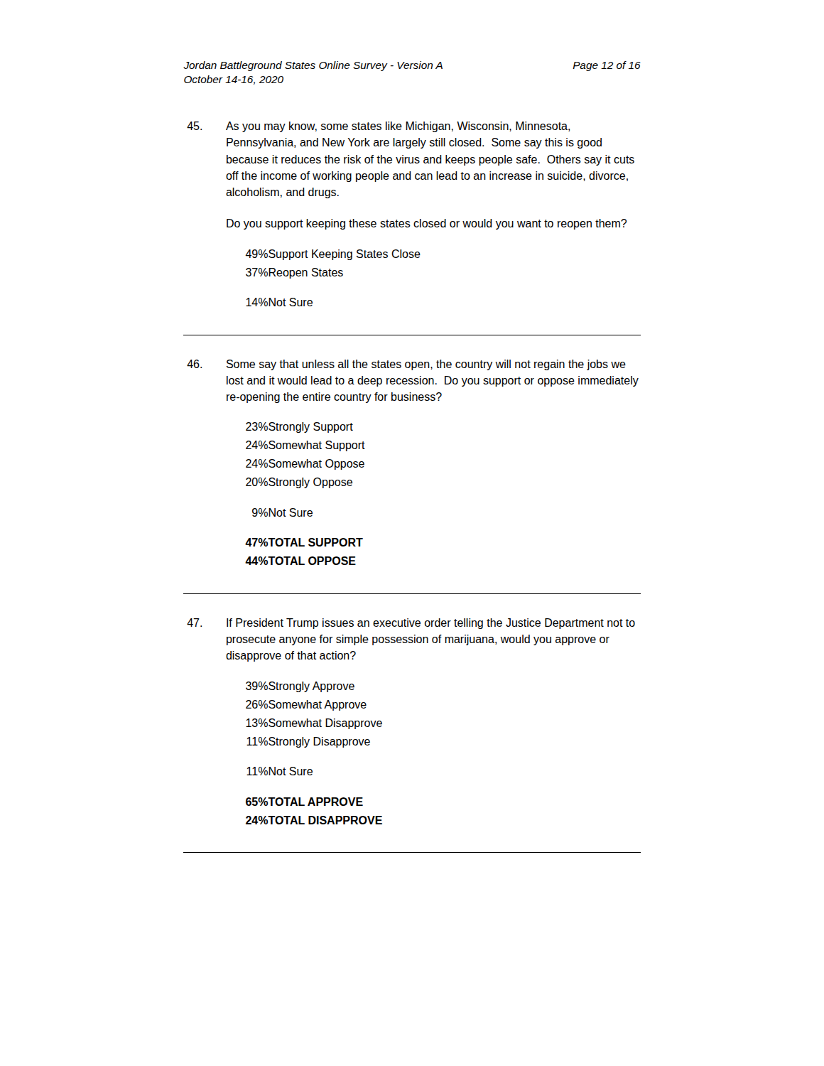Jordan Battleground States Online Survey - Version A
October 14-16, 2020
Page 12 of 16
45.
As you may know, some states like Michigan, Wisconsin, Minnesota, Pennsylvania, and New York are largely still closed. Some say this is good because it reduces the risk of the virus and keeps people safe. Others say it cuts off the income of working people and can lead to an increase in suicide, divorce, alcoholism, and drugs.
Do you support keeping these states closed or would you want to reopen them?
| 49% | Support Keeping States Close |
| 37% | Reopen States |
| 14% | Not Sure |
46.
Some say that unless all the states open, the country will not regain the jobs we lost and it would lead to a deep recession. Do you support or oppose immediately re-opening the entire country for business?
| 23% | Strongly Support |
| 24% | Somewhat Support |
| 24% | Somewhat Oppose |
| 20% | Strongly Oppose |
| 9% | Not Sure |
| 47% | TOTAL SUPPORT |
| 44% | TOTAL OPPOSE |
47.
If President Trump issues an executive order telling the Justice Department not to prosecute anyone for simple possession of marijuana, would you approve or disapprove of that action?
| 39% | Strongly Approve |
| 26% | Somewhat Approve |
| 13% | Somewhat Disapprove |
| 11% | Strongly Disapprove |
| 11% | Not Sure |
| 65% | TOTAL APPROVE |
| 24% | TOTAL DISAPPROVE |